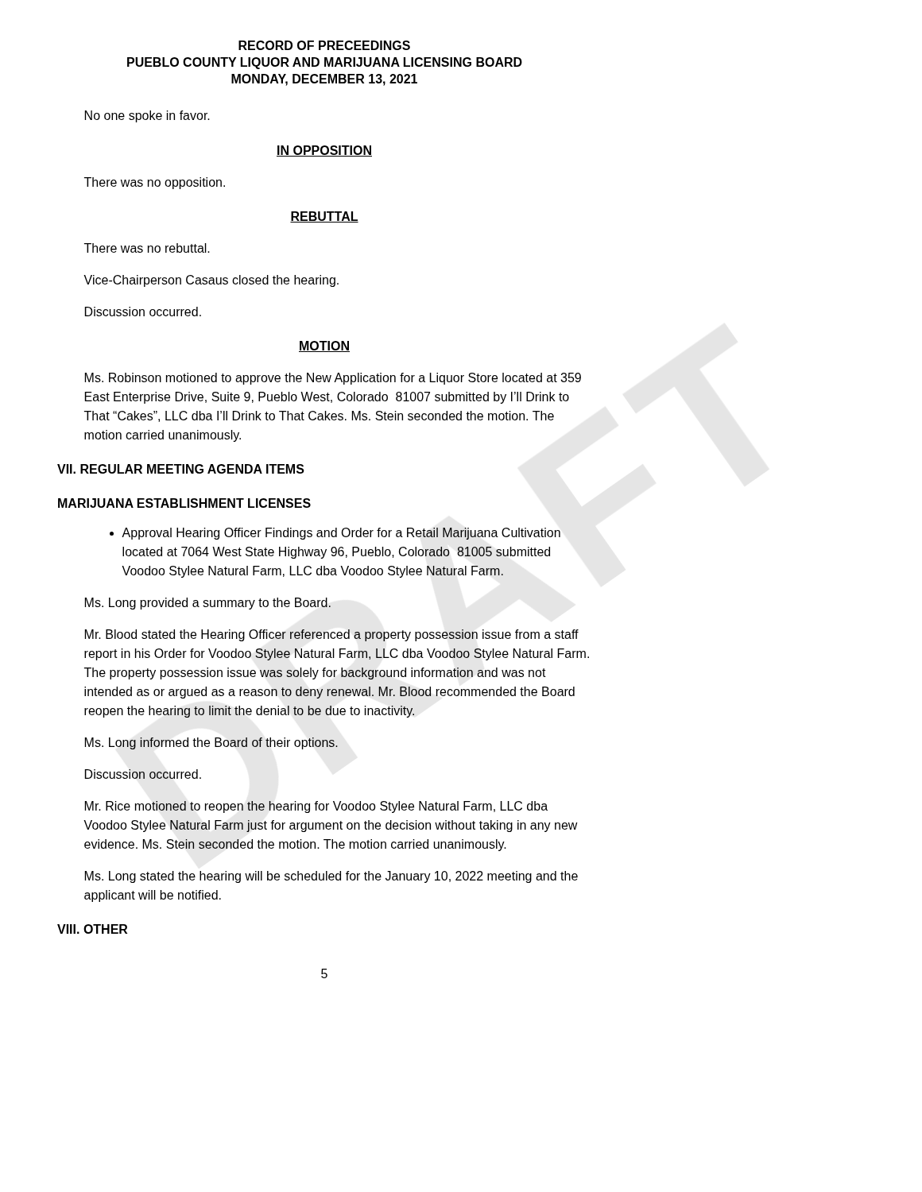DRAFT
RECORD OF PRECEEDINGS
PUEBLO COUNTY LIQUOR AND MARIJUANA LICENSING BOARD
MONDAY, DECEMBER 13, 2021
No one spoke in favor.
IN OPPOSITION
There was no opposition.
REBUTTAL
There was no rebuttal.
Vice-Chairperson Casaus closed the hearing.
Discussion occurred.
MOTION
Ms. Robinson motioned to approve the New Application for a Liquor Store located at 359 East Enterprise Drive, Suite 9, Pueblo West, Colorado 81007 submitted by I’ll Drink to That “Cakes”, LLC dba I’ll Drink to That Cakes. Ms. Stein seconded the motion. The motion carried unanimously.
VII. REGULAR MEETING AGENDA ITEMS
MARIJUANA ESTABLISHMENT LICENSES
Approval Hearing Officer Findings and Order for a Retail Marijuana Cultivation located at 7064 West State Highway 96, Pueblo, Colorado 81005 submitted Voodoo Stylee Natural Farm, LLC dba Voodoo Stylee Natural Farm.
Ms. Long provided a summary to the Board.
Mr. Blood stated the Hearing Officer referenced a property possession issue from a staff report in his Order for Voodoo Stylee Natural Farm, LLC dba Voodoo Stylee Natural Farm. The property possession issue was solely for background information and was not intended as or argued as a reason to deny renewal. Mr. Blood recommended the Board reopen the hearing to limit the denial to be due to inactivity.
Ms. Long informed the Board of their options.
Discussion occurred.
Mr. Rice motioned to reopen the hearing for Voodoo Stylee Natural Farm, LLC dba Voodoo Stylee Natural Farm just for argument on the decision without taking in any new evidence. Ms. Stein seconded the motion. The motion carried unanimously.
Ms. Long stated the hearing will be scheduled for the January 10, 2022 meeting and the applicant will be notified.
VIII. OTHER
5